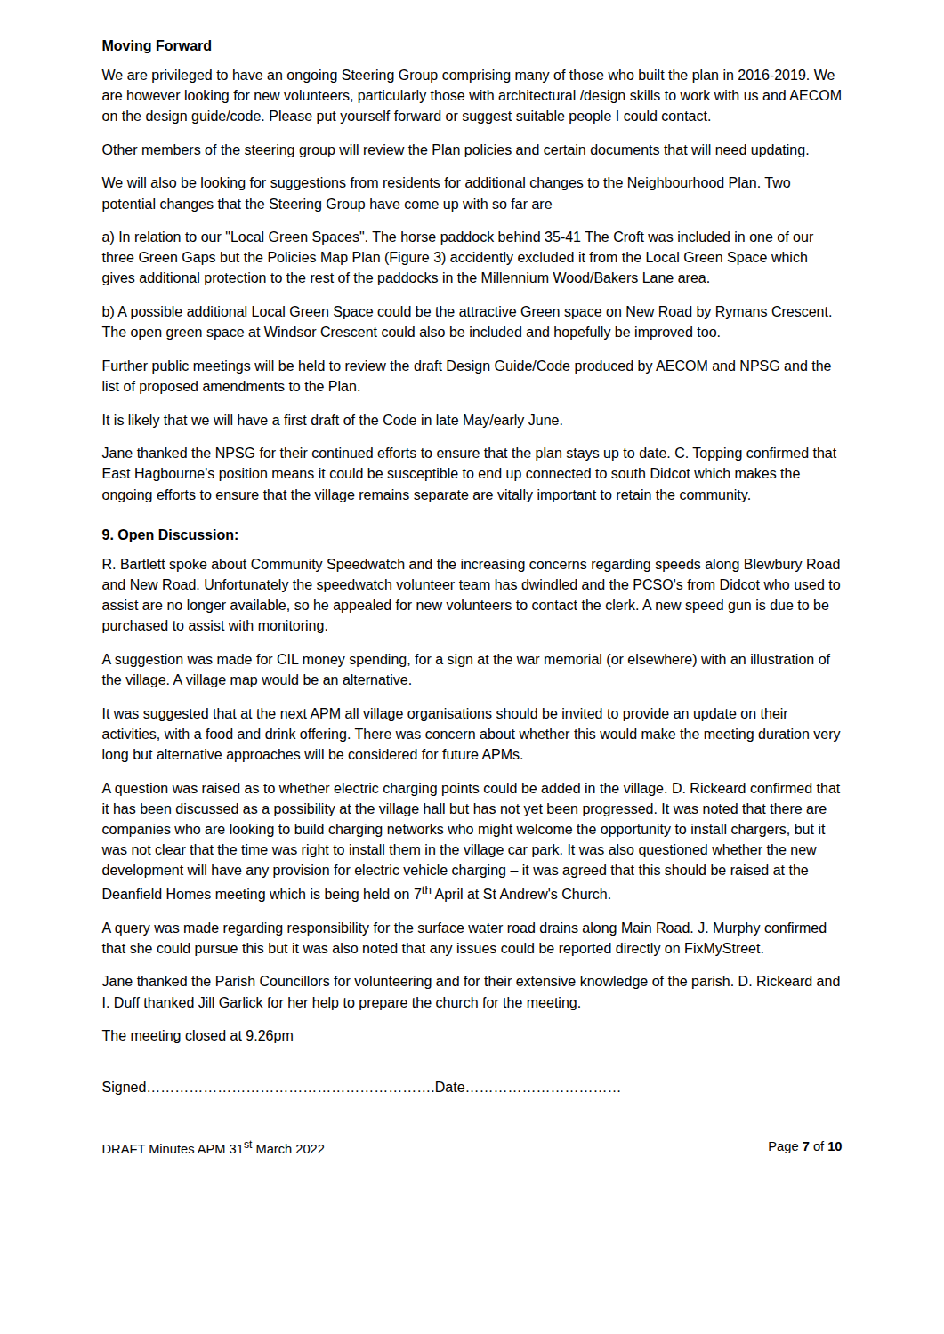Moving Forward
We are privileged to have an ongoing Steering Group comprising many of those who built the plan in 2016-2019. We are however looking for new volunteers, particularly those with architectural /design skills to work with us and AECOM on the design guide/code. Please put yourself forward or suggest suitable people I could contact.
Other members of the steering group will review the Plan policies and certain documents that will need updating.
We will also be looking for suggestions from residents for additional changes to the Neighbourhood Plan. Two potential changes that the Steering Group have come up with so far are
a) In relation to our "Local Green Spaces". The horse paddock behind 35-41 The Croft was included in one of our three Green Gaps but the Policies Map Plan (Figure 3) accidently excluded it from the Local Green Space which gives additional protection to the rest of the paddocks in the Millennium Wood/Bakers Lane area.
b) A possible additional Local Green Space could be the attractive Green space on New Road by Rymans Crescent. The open green space at Windsor Crescent could also be included and hopefully be improved too.
Further public meetings will be held to review the draft Design Guide/Code produced by AECOM and NPSG and the list of proposed amendments to the Plan.
It is likely that we will have a first draft of the Code in late May/early June.
Jane thanked the NPSG for their continued efforts to ensure that the plan stays up to date. C. Topping confirmed that East Hagbourne's position means it could be susceptible to end up connected to south Didcot which makes the ongoing efforts to ensure that the village remains separate are vitally important to retain the community.
9. Open Discussion:
R. Bartlett spoke about Community Speedwatch and the increasing concerns regarding speeds along Blewbury Road and New Road. Unfortunately the speedwatch volunteer team has dwindled and the PCSO's from Didcot who used to assist are no longer available, so he appealed for new volunteers to contact the clerk. A new speed gun is due to be purchased to assist with monitoring.
A suggestion was made for CIL money spending, for a sign at the war memorial (or elsewhere) with an illustration of the village. A village map would be an alternative.
It was suggested that at the next APM all village organisations should be invited to provide an update on their activities, with a food and drink offering. There was concern about whether this would make the meeting duration very long but alternative approaches will be considered for future APMs.
A question was raised as to whether electric charging points could be added in the village. D. Rickeard confirmed that it has been discussed as a possibility at the village hall but has not yet been progressed. It was noted that there are companies who are looking to build charging networks who might welcome the opportunity to install chargers, but it was not clear that the time was right to install them in the village car park. It was also questioned whether the new development will have any provision for electric vehicle charging – it was agreed that this should be raised at the Deanfield Homes meeting which is being held on 7th April at St Andrew's Church.
A query was made regarding responsibility for the surface water road drains along Main Road. J. Murphy confirmed that she could pursue this but it was also noted that any issues could be reported directly on FixMyStreet.
Jane thanked the Parish Councillors for volunteering and for their extensive knowledge of the parish. D. Rickeard and I. Duff thanked Jill Garlick for her help to prepare the church for the meeting.
The meeting closed at 9.26pm
Signed…………………………………………………….Date……………………………
DRAFT Minutes APM 31st March 2022 Page 7 of 10